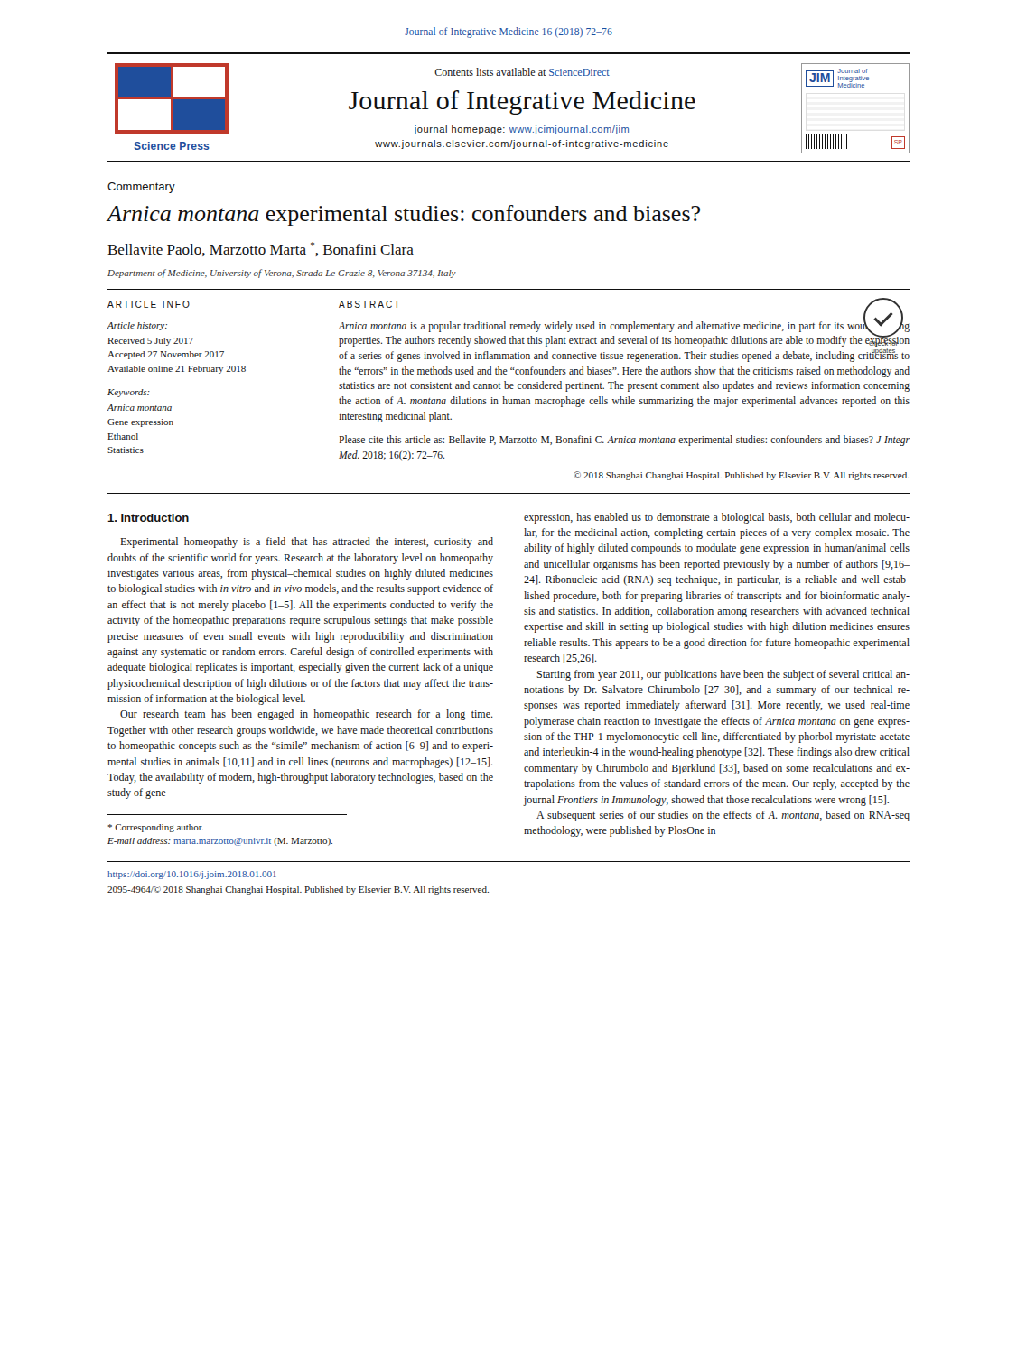Journal of Integrative Medicine 16 (2018) 72–76
Science Press
Contents lists available at ScienceDirect
Journal of Integrative Medicine
journal homepage: www.jcimjournal.com/jim
www.journals.elsevier.com/journal-of-integrative-medicine
JIM
Journal of
Integrative
Medicine
SP
Check for
updates
Commentary
Arnica montana experimental studies: confounders and biases?
Bellavite Paolo, Marzotto Marta *, Bonafini Clara
Department of Medicine, University of Verona, Strada Le Grazie 8, Verona 37134, Italy
Article info
Article history:
Received 5 July 2017
Accepted 27 November 2017
Available online 21 February 2018
Keywords:
Arnica montana
Gene expression
Ethanol
Statistics
Abstract
Arnica montana is a popular traditional remedy widely used in complementary and alternative medicine, in part for its wound-healing properties. The authors recently showed that this plant extract and several of its homeopathic dilutions are able to modify the expression of a series of genes involved in inflammation and connective tissue regeneration. Their studies opened a debate, including criticisms to the “errors” in the methods used and the “confounders and biases”. Here the authors show that the criticisms raised on methodology and statistics are not consistent and cannot be considered pertinent. The present comment also updates and reviews information concerning the action of A. montana dilutions in human macrophage cells while summarizing the major experimental advances reported on this interesting medicinal plant.
Please cite this article as: Bellavite P, Marzotto M, Bonafini C. Arnica montana experimental studies: confounders and biases? J Integr Med. 2018; 16(2): 72–76.
© 2018 Shanghai Changhai Hospital. Published by Elsevier B.V. All rights reserved.
1. Introduction
Experimental homeopathy is a field that has attracted the interest, curiosity and doubts of the scientific world for years. Research at the laboratory level on homeopathy investigates various areas, from physical–chemical studies on highly diluted medicines to biological studies with in vitro and in vivo models, and the results support evidence of an effect that is not merely placebo [1–5]. All the experiments conducted to verify the activity of the homeopathic preparations require scrupulous settings that make possible precise measures of even small events with high reproducibility and discrimination against any systematic or random errors. Careful design of controlled experiments with adequate biological replicates is important, especially given the current lack of a unique physicochemical description of high dilutions or of the factors that may affect the transmission of information at the biological level.
Our research team has been engaged in homeopathic research for a long time. Together with other research groups worldwide, we have made theoretical contributions to homeopathic concepts such as the “simile” mechanism of action [6–9] and to experimental studies in animals [10,11] and in cell lines (neurons and macrophages) [12–15]. Today, the availability of modern, high-throughput laboratory technologies, based on the study of gene
* Corresponding author.
E-mail address: marta.marzotto@univr.it (M. Marzotto).
expression, has enabled us to demonstrate a biological basis, both cellular and molecular, for the medicinal action, completing certain pieces of a very complex mosaic. The ability of highly diluted compounds to modulate gene expression in human/animal cells and unicellular organisms has been reported previously by a number of authors [9,16–24]. Ribonucleic acid (RNA)-seq technique, in particular, is a reliable and well established procedure, both for preparing libraries of transcripts and for bioinformatic analysis and statistics. In addition, collaboration among researchers with advanced technical expertise and skill in setting up biological studies with high dilution medicines ensures reliable results. This appears to be a good direction for future homeopathic experimental research [25,26].
Starting from year 2011, our publications have been the subject of several critical annotations by Dr. Salvatore Chirumbolo [27–30], and a summary of our technical responses was reported immediately afterward [31]. More recently, we used real-time polymerase chain reaction to investigate the effects of Arnica montana on gene expression of the THP-1 myelomonocytic cell line, differentiated by phorbol-myristate acetate and interleukin-4 in the wound-healing phenotype [32]. These findings also drew critical commentary by Chirumbolo and Bjørklund [33], based on some recalculations and extrapolations from the values of standard errors of the mean. Our reply, accepted by the journal Frontiers in Immunology, showed that those recalculations were wrong [15].
A subsequent series of our studies on the effects of A. montana, based on RNA-seq methodology, were published by PlosOne in
https://doi.org/10.1016/j.joim.2018.01.001
2095-4964/© 2018 Shanghai Changhai Hospital. Published by Elsevier B.V. All rights reserved.